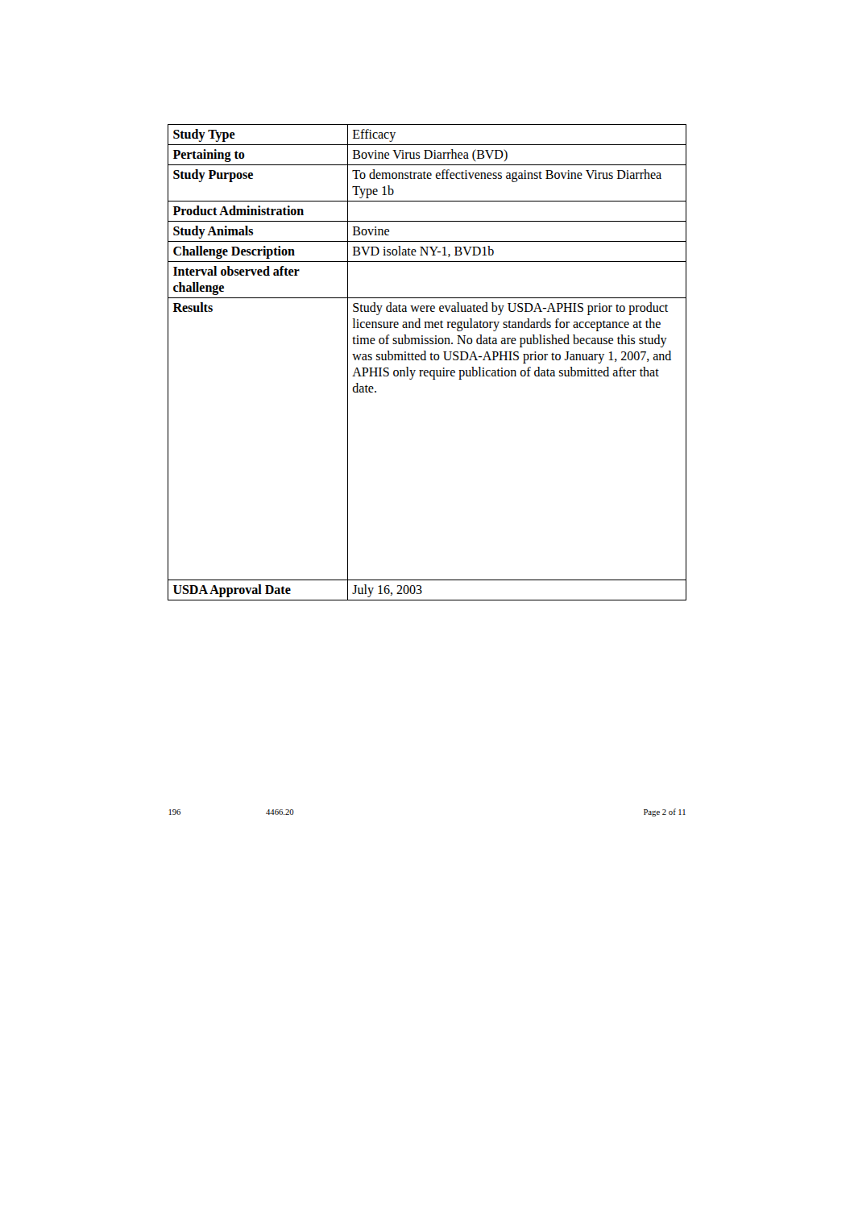| Study Type | Efficacy |
| Pertaining to | Bovine Virus Diarrhea (BVD) |
| Study Purpose | To demonstrate effectiveness against Bovine Virus Diarrhea Type 1b |
| Product Administration | |
| Study Animals | Bovine |
| Challenge Description | BVD isolate NY-1, BVD1b |
| Interval observed after challenge | |
| Results | Study data were evaluated by USDA-APHIS prior to product licensure and met regulatory standards for acceptance at the time of submission. No data are published because this study was submitted to USDA-APHIS prior to January 1, 2007, and APHIS only require publication of data submitted after that date. |
| USDA Approval Date | July 16, 2003 |
1964466.20
Page 2 of 11